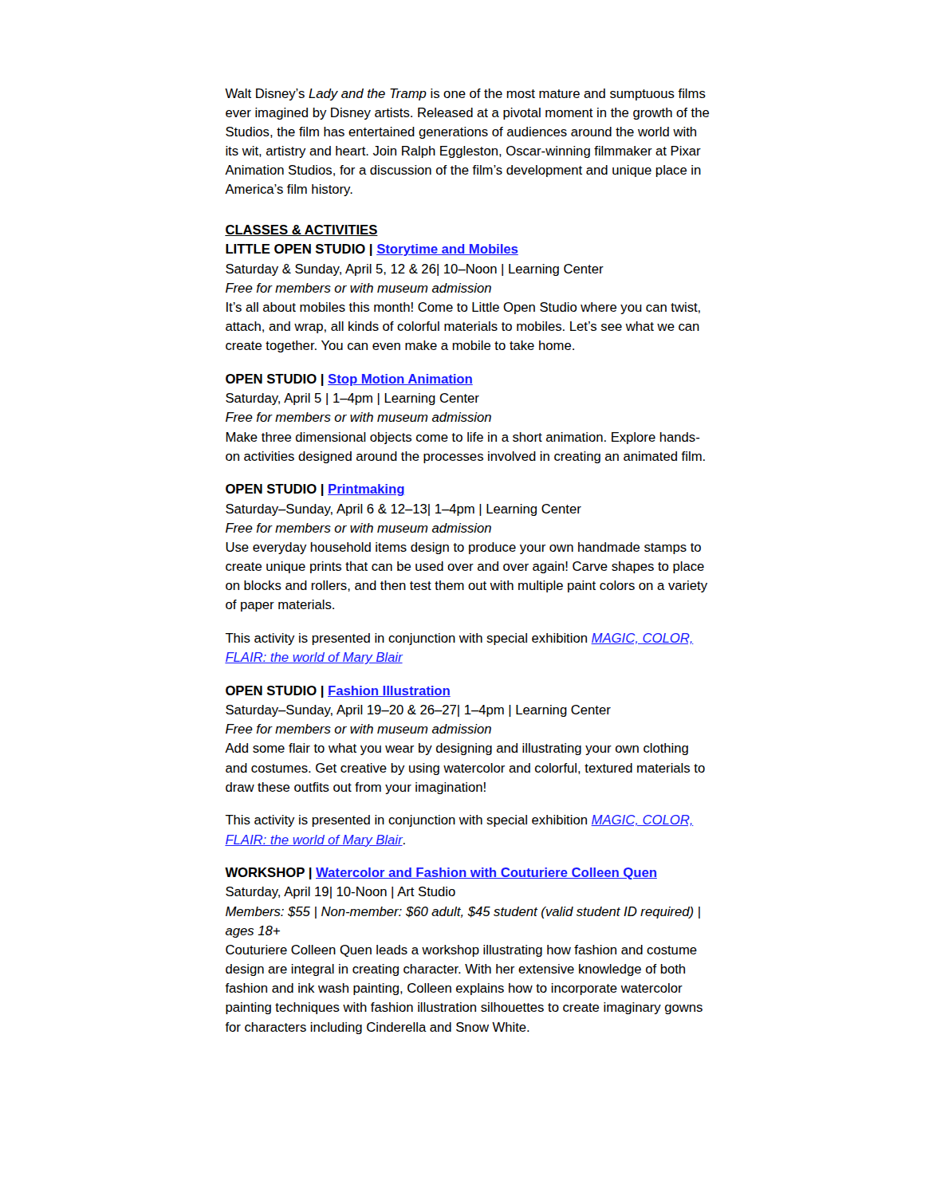Walt Disney’s Lady and the Tramp is one of the most mature and sumptuous films ever imagined by Disney artists. Released at a pivotal moment in the growth of the Studios, the film has entertained generations of audiences around the world with its wit, artistry and heart. Join Ralph Eggleston, Oscar-winning filmmaker at Pixar Animation Studios, for a discussion of the film’s development and unique place in America’s film history.
CLASSES & ACTIVITIES
LITTLE OPEN STUDIO | Storytime and Mobiles
Saturday & Sunday, April 5, 12 & 26| 10–Noon | Learning Center
Free for members or with museum admission
It’s all about mobiles this month! Come to Little Open Studio where you can twist, attach, and wrap, all kinds of colorful materials to mobiles. Let’s see what we can create together. You can even make a mobile to take home.
OPEN STUDIO | Stop Motion Animation
Saturday, April 5 | 1–4pm | Learning Center
Free for members or with museum admission
Make three dimensional objects come to life in a short animation. Explore hands-on activities designed around the processes involved in creating an animated film.
OPEN STUDIO | Printmaking
Saturday–Sunday, April 6 & 12–13| 1–4pm | Learning Center
Free for members or with museum admission
Use everyday household items design to produce your own handmade stamps to create unique prints that can be used over and over again! Carve shapes to place on blocks and rollers, and then test them out with multiple paint colors on a variety of paper materials.
This activity is presented in conjunction with special exhibition MAGIC, COLOR, FLAIR: the world of Mary Blair
OPEN STUDIO | Fashion Illustration
Saturday–Sunday, April 19–20 & 26–27| 1–4pm | Learning Center
Free for members or with museum admission
Add some flair to what you wear by designing and illustrating your own clothing and costumes. Get creative by using watercolor and colorful, textured materials to draw these outfits out from your imagination!
This activity is presented in conjunction with special exhibition MAGIC, COLOR, FLAIR: the world of Mary Blair.
WORKSHOP | Watercolor and Fashion with Couturiere Colleen Quen
Saturday, April 19| 10-Noon | Art Studio
Members: $55 | Non-member: $60 adult, $45 student (valid student ID required) | ages 18+
Couturiere Colleen Quen leads a workshop illustrating how fashion and costume design are integral in creating character. With her extensive knowledge of both fashion and ink wash painting, Colleen explains how to incorporate watercolor painting techniques with fashion illustration silhouettes to create imaginary gowns for characters including Cinderella and Snow White.